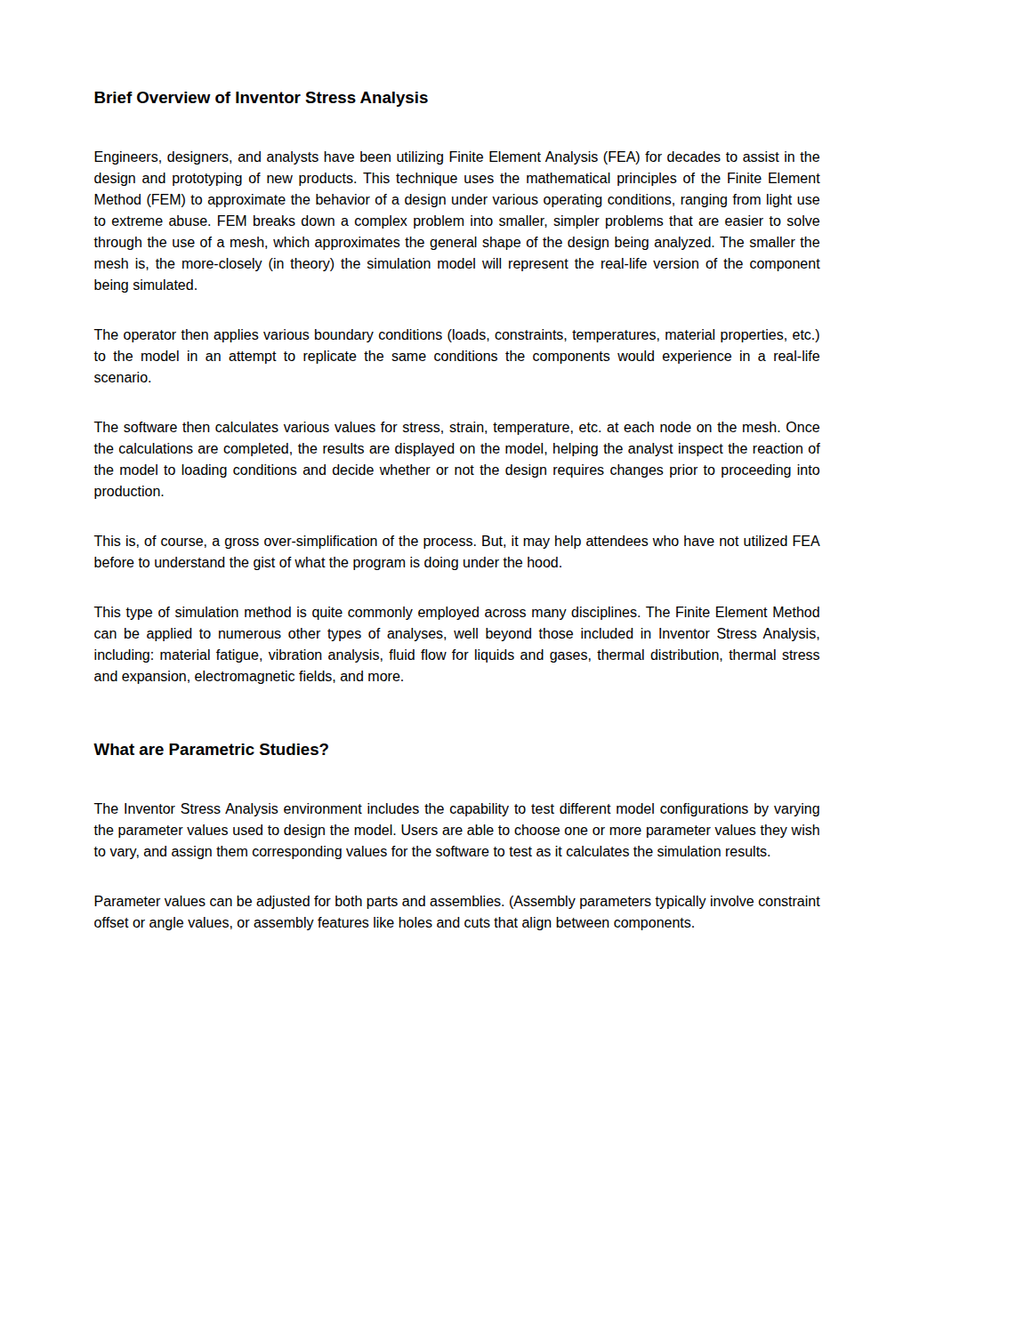Brief Overview of Inventor Stress Analysis
Engineers, designers, and analysts have been utilizing Finite Element Analysis (FEA) for decades to assist in the design and prototyping of new products. This technique uses the mathematical principles of the Finite Element Method (FEM) to approximate the behavior of a design under various operating conditions, ranging from light use to extreme abuse. FEM breaks down a complex problem into smaller, simpler problems that are easier to solve through the use of a mesh, which approximates the general shape of the design being analyzed. The smaller the mesh is, the more-closely (in theory) the simulation model will represent the real-life version of the component being simulated.
The operator then applies various boundary conditions (loads, constraints, temperatures, material properties, etc.) to the model in an attempt to replicate the same conditions the components would experience in a real-life scenario.
The software then calculates various values for stress, strain, temperature, etc. at each node on the mesh. Once the calculations are completed, the results are displayed on the model, helping the analyst inspect the reaction of the model to loading conditions and decide whether or not the design requires changes prior to proceeding into production.
This is, of course, a gross over-simplification of the process. But, it may help attendees who have not utilized FEA before to understand the gist of what the program is doing under the hood.
This type of simulation method is quite commonly employed across many disciplines. The Finite Element Method can be applied to numerous other types of analyses, well beyond those included in Inventor Stress Analysis, including: material fatigue, vibration analysis, fluid flow for liquids and gases, thermal distribution, thermal stress and expansion, electromagnetic fields, and more.
What are Parametric Studies?
The Inventor Stress Analysis environment includes the capability to test different model configurations by varying the parameter values used to design the model. Users are able to choose one or more parameter values they wish to vary, and assign them corresponding values for the software to test as it calculates the simulation results.
Parameter values can be adjusted for both parts and assemblies. (Assembly parameters typically involve constraint offset or angle values, or assembly features like holes and cuts that align between components.